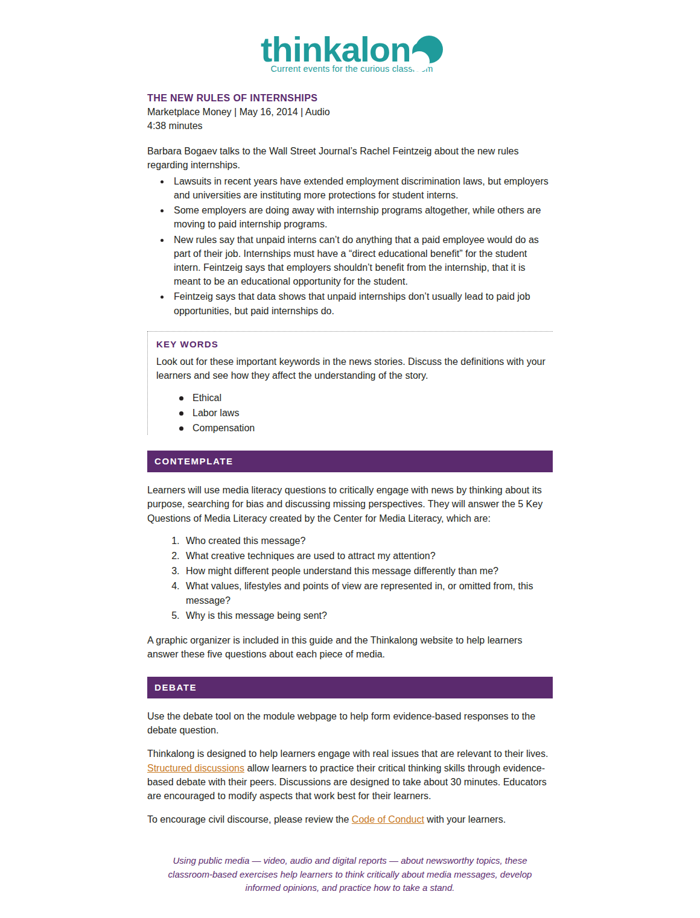thinkalong™ Current events for the curious classroom
The New Rules of Internships
Marketplace Money | May 16, 2014 | Audio
4:38 minutes
Barbara Bogaev talks to the Wall Street Journal’s Rachel Feintzeig about the new rules regarding internships.
Lawsuits in recent years have extended employment discrimination laws, but employers and universities are instituting more protections for student interns.
Some employers are doing away with internship programs altogether, while others are moving to paid internship programs.
New rules say that unpaid interns can’t do anything that a paid employee would do as part of their job. Internships must have a “direct educational benefit” for the student intern. Feintzeig says that employers shouldn’t benefit from the internship, that it is meant to be an educational opportunity for the student.
Feintzeig says that data shows that unpaid internships don’t usually lead to paid job opportunities, but paid internships do.
KEY WORDS
Look out for these important keywords in the news stories. Discuss the definitions with your learners and see how they affect the understanding of the story.
Ethical
Labor laws
Compensation
CONTEMPLATE
Learners will use media literacy questions to critically engage with news by thinking about its purpose, searching for bias and discussing missing perspectives. They will answer the 5 Key Questions of Media Literacy created by the Center for Media Literacy, which are:
Who created this message?
What creative techniques are used to attract my attention?
How might different people understand this message differently than me?
What values, lifestyles and points of view are represented in, or omitted from, this message?
Why is this message being sent?
A graphic organizer is included in this guide and the Thinkalong website to help learners answer these five questions about each piece of media.
DEBATE
Use the debate tool on the module webpage to help form evidence-based responses to the debate question.
Thinkalong is designed to help learners engage with real issues that are relevant to their lives. Structured discussions allow learners to practice their critical thinking skills through evidence-based debate with their peers. Discussions are designed to take about 30 minutes. Educators are encouraged to modify aspects that work best for their learners.
To encourage civil discourse, please review the Code of Conduct with your learners.
Using public media — video, audio and digital reports — about newsworthy topics, these classroom-based exercises help learners to think critically about media messages, develop informed opinions, and practice how to take a stand.